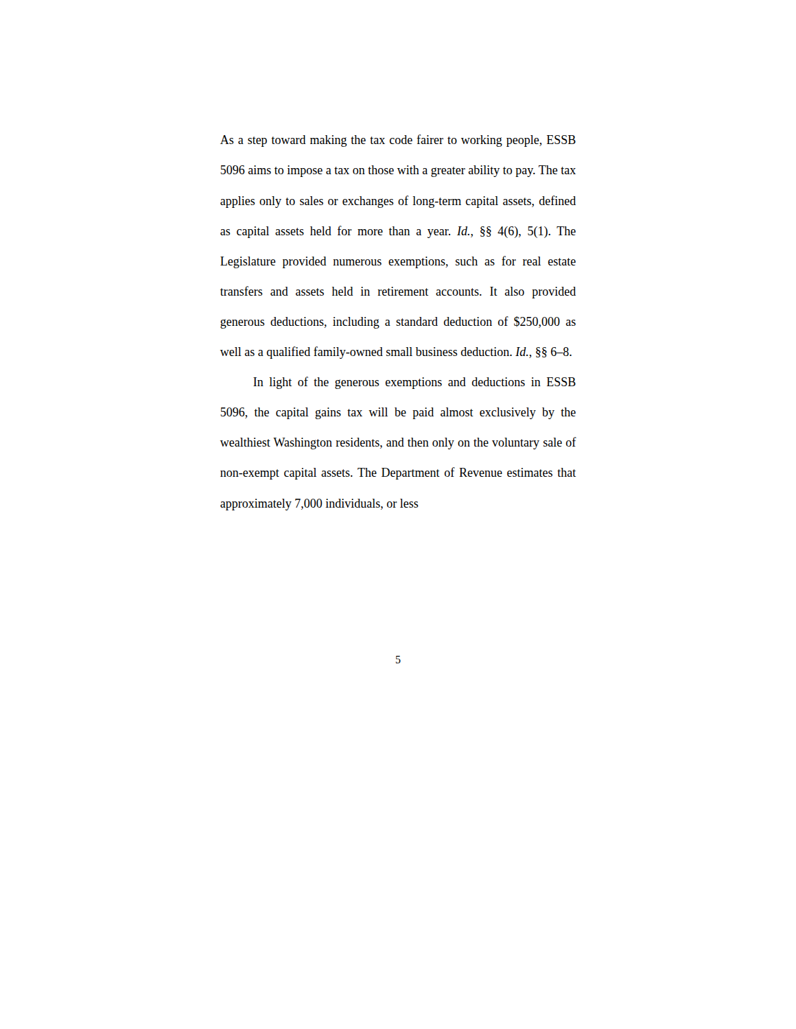As a step toward making the tax code fairer to working people, ESSB 5096 aims to impose a tax on those with a greater ability to pay. The tax applies only to sales or exchanges of long-term capital assets, defined as capital assets held for more than a year. Id., §§ 4(6), 5(1). The Legislature provided numerous exemptions, such as for real estate transfers and assets held in retirement accounts. It also provided generous deductions, including a standard deduction of $250,000 as well as a qualified family-owned small business deduction. Id., §§ 6–8.
In light of the generous exemptions and deductions in ESSB 5096, the capital gains tax will be paid almost exclusively by the wealthiest Washington residents, and then only on the voluntary sale of non-exempt capital assets. The Department of Revenue estimates that approximately 7,000 individuals, or less
5